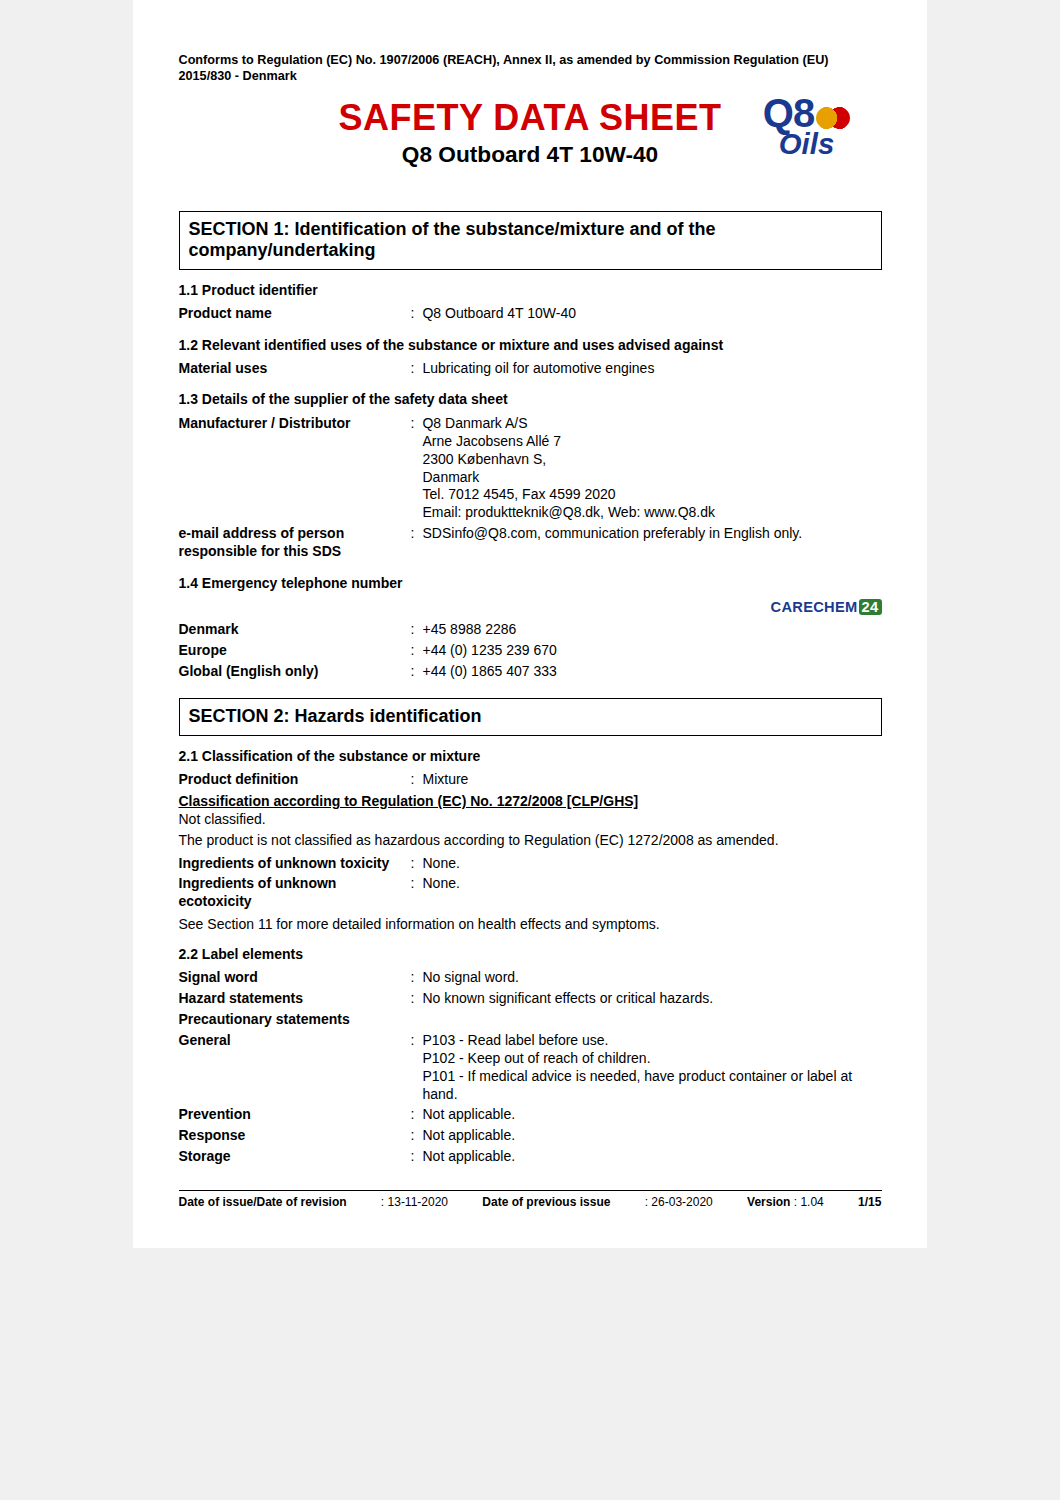Conforms to Regulation (EC) No. 1907/2006 (REACH), Annex II, as amended by Commission Regulation (EU) 2015/830 - Denmark
Q8
Oils
SAFETY DATA SHEET
Q8 Outboard 4T 10W-40
SECTION 1: Identification of the substance/mixture and of the company/undertaking
1.1 Product identifier
| Product name | : | Q8 Outboard 4T 10W-40 |
1.2 Relevant identified uses of the substance or mixture and uses advised against
| Material uses | : | Lubricating oil for automotive engines |
1.3 Details of the supplier of the safety data sheet
| Manufacturer / Distributor | : | Q8 Danmark A/S Arne Jacobsens Allé 7 2300 København S, Danmark Tel. 7012 4545, Fax 4599 2020 Email: produktteknik@Q8.dk, Web: www.Q8.dk |
| e-mail address of person responsible for this SDS | : | SDSinfo@Q8.com, communication preferably in English only. |
1.4 Emergency telephone number
CARE CHEM 24
| Denmark | : | +45 8988 2286 |
| Europe | : | +44 (0) 1235 239 670 |
| Global (English only) | : | +44 (0) 1865 407 333 |
SECTION 2: Hazards identification
2.1 Classification of the substance or mixture
| Product definition | : | Mixture |
Classification according to Regulation (EC) No. 1272/2008 [CLP/GHS]
Not classified.
The product is not classified as hazardous according to Regulation (EC) 1272/2008 as amended.
| Ingredients of unknown toxicity | : | None. |
| Ingredients of unknown ecotoxicity | : | None. |
See Section 11 for more detailed information on health effects and symptoms.
2.2 Label elements
| Signal word | : | No signal word. |
| Hazard statements | : | No known significant effects or critical hazards. |
| Precautionary statements | | |
| General | : | P103 - Read label before use. P102 - Keep out of reach of children. P101 - If medical advice is needed, have product container or label at hand. |
| Prevention | : | Not applicable. |
| Response | : | Not applicable. |
| Storage | : | Not applicable. |
Date of issue/Date of revision : 13-11-2020 Date of previous issue : 26-03-2020 Version : 1.04 1/15